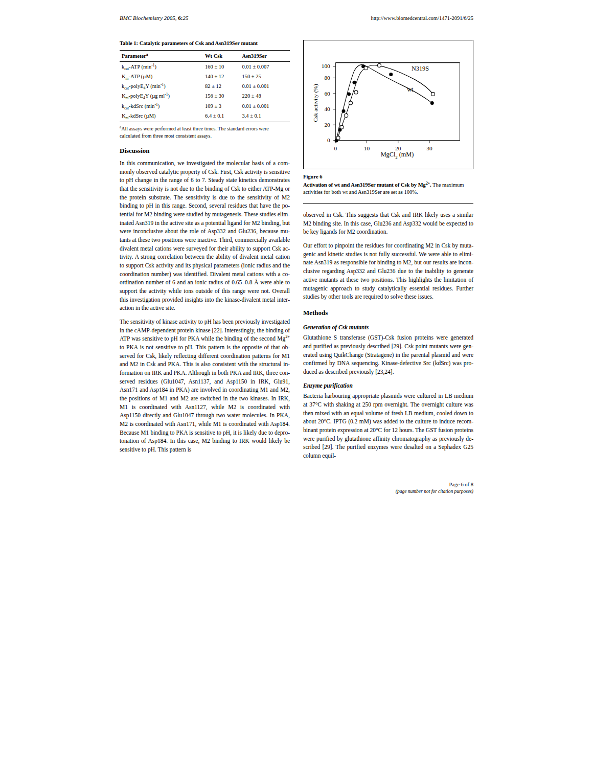BMC Biochemistry 2005, 6: 25
http://www.biomedcentral.com/1471-2091/6/25
Table 1: Catalytic parameters of Csk and Asn319Ser mutant
| Parameter a | Wt Csk | Asn319Ser |
| --- | --- | --- |
| k cat -ATP (min -1 ) | 160 ± 10 | 0.01 ± 0.007 |
| K m -ATP (µM) | 140 ± 12 | 150 ± 25 |
| k cat -polyE 4 Y (min -1 ) | 82 ± 12 | 0.01 ± 0.001 |
| K m -polyE 4 Y (µg ml -1 ) | 156 ± 30 | 220 ± 48 |
| k cat -kdSrc (min -1 ) | 109 ± 3 | 0.01 ± 0.001 |
| K m -kdSrc (µM) | 6.4 ± 0.1 | 3.4 ± 0.1 |
aAll assays were performed at least three times. The standard errors were calculated from three most consistent assays.
Discussion
In this communication, we investigated the molecular basis of a commonly observed catalytic property of Csk. First, Csk activity is sensitive to pH change in the range of 6 to 7. Steady state kinetics demonstrates that the sensitivity is not due to the binding of Csk to either ATP-Mg or the protein substrate. The sensitivity is due to the sensitivity of M2 binding to pH in this range. Second, several residues that have the potential for M2 binding were studied by mutagenesis. These studies eliminated Asn319 in the active site as a potential ligand for M2 binding, but were inconclusive about the role of Asp332 and Glu236, because mutants at these two positions were inactive. Third, commercially available divalent metal cations were surveyed for their ability to support Csk activity. A strong correlation between the ability of divalent metal cation to support Csk activity and its physical parameters (ionic radius and the coordination number) was identified. Divalent metal cations with a coordination number of 6 and an ionic radius of 0.65–0.8 Å were able to support the activity while ions outside of this range were not. Overall this investigation provided insights into the kinase-divalent metal interaction in the active site.
The sensitivity of kinase activity to pH has been previously investigated in the cAMP-dependent protein kinase [22]. Interestingly, the binding of ATP was sensitive to pH for PKA while the binding of the second Mg2+ to PKA is not sensitive to pH. This pattern is the opposite of that observed for Csk, likely reflecting different coordination patterns for M1 and M2 in Csk and PKA. This is also consistent with the structural information on IRK and PKA. Although in both PKA and IRK, three conserved residues (Glu1047, Asn1137, and Asp1150 in IRK, Glu91, Asn171 and Asp184 in PKA) are involved in coordinating M1 and M2, the positions of M1 and M2 are switched in the two kinases. In IRK, M1 is coordinated with Asn1127, while M2 is coordinated with Asp1150 directly and Glu1047 through two water molecules. In PKA, M2 is coordinated with Asn171, while M1 is coordinated with Asp184. Because M1 binding to PKA is sensitive to pH, it is likely due to deprotonation of Asp184. In this case, M2 binding to IRK would likely be sensitive to pH. This pattern is
0 20 40 60 80 100 0 10 20 30 Csk activity (%) N319S wt MgCl2 (mM)
Figure 6 Activation of wt and Asn319Ser mutant of Csk by Mg2+. The maximum activities for both wt and Asn319Ser are set as 100%.
observed in Csk. This suggests that Csk and IRK likely uses a similar M2 binding site. In this case, Glu236 and Asp332 would be expected to be key ligands for M2 coordination.
Our effort to pinpoint the residues for coordinating M2 in Csk by mutagenic and kinetic studies is not fully successful. We were able to eliminate Asn319 as responsible for binding to M2, but our results are inconclusive regarding Asp332 and Glu236 due to the inability to generate active mutants at these two positions. This highlights the limitation of mutagenic approach to study catalytically essential residues. Further studies by other tools are required to solve these issues.
Methods
Generation of Csk mutants
Glutathione S transferase (GST)-Csk fusion proteins were generated and purified as previously described [29]. Csk point mutants were generated using QuikChange (Stratagene) in the parental plasmid and were confirmed by DNA sequencing. Kinase-defective Src (kdSrc) was produced as described previously [23,24].
Enzyme purification
Bacteria harbouring appropriate plasmids were cultured in LB medium at 37°C with shaking at 250 rpm overnight. The overnight culture was then mixed with an equal volume of fresh LB medium, cooled down to about 20°C. IPTG (0.2 mM) was added to the culture to induce recombinant protein expression at 20°C for 12 hours. The GST fusion proteins were purified by glutathione affinity chromatography as previously described [29]. The purified enzymes were desalted on a Sephadex G25 column equil-
Page 6 of 8
(page number not for citation purposes)